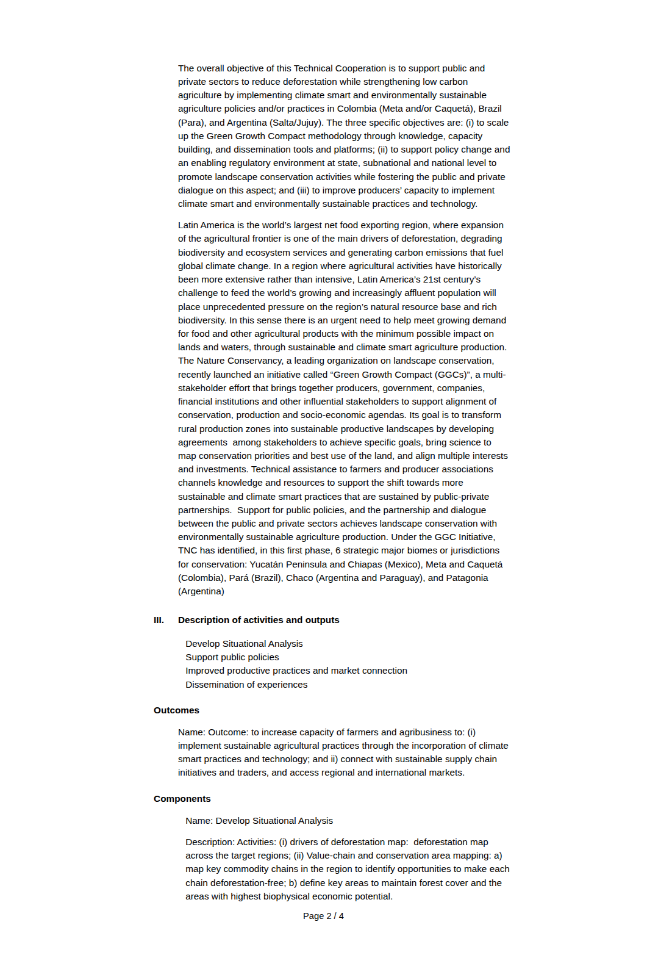The overall objective of this Technical Cooperation is to support public and private sectors to reduce deforestation while strengthening low carbon agriculture by implementing climate smart and environmentally sustainable agriculture policies and/or practices in Colombia (Meta and/or Caquetá), Brazil (Para), and Argentina (Salta/Jujuy). The three specific objectives are: (i) to scale up the Green Growth Compact methodology through knowledge, capacity building, and dissemination tools and platforms; (ii) to support policy change and an enabling regulatory environment at state, subnational and national level to promote landscape conservation activities while fostering the public and private dialogue on this aspect; and (iii) to improve producers’ capacity to implement climate smart and environmentally sustainable practices and technology.
Latin America is the world’s largest net food exporting region, where expansion of the agricultural frontier is one of the main drivers of deforestation, degrading biodiversity and ecosystem services and generating carbon emissions that fuel global climate change. In a region where agricultural activities have historically been more extensive rather than intensive, Latin America’s 21st century’s challenge to feed the world’s growing and increasingly affluent population will place unprecedented pressure on the region’s natural resource base and rich biodiversity. In this sense there is an urgent need to help meet growing demand for food and other agricultural products with the minimum possible impact on lands and waters, through sustainable and climate smart agriculture production. The Nature Conservancy, a leading organization on landscape conservation, recently launched an initiative called “Green Growth Compact (GGCs)”, a multi-stakeholder effort that brings together producers, government, companies, financial institutions and other influential stakeholders to support alignment of conservation, production and socio-economic agendas. Its goal is to transform rural production zones into sustainable productive landscapes by developing agreements among stakeholders to achieve specific goals, bring science to map conservation priorities and best use of the land, and align multiple interests and investments. Technical assistance to farmers and producer associations channels knowledge and resources to support the shift towards more sustainable and climate smart practices that are sustained by public-private partnerships. Support for public policies, and the partnership and dialogue between the public and private sectors achieves landscape conservation with environmentally sustainable agriculture production. Under the GGC Initiative, TNC has identified, in this first phase, 6 strategic major biomes or jurisdictions for conservation: Yucatán Peninsula and Chiapas (Mexico), Meta and Caquetá (Colombia), Pará (Brazil), Chaco (Argentina and Paraguay), and Patagonia (Argentina)
III. Description of activities and outputs
Develop Situational Analysis
Support public policies
Improved productive practices and market connection
Dissemination of experiences
Outcomes
Name: Outcome: to increase capacity of farmers and agribusiness to: (i) implement sustainable agricultural practices through the incorporation of climate smart practices and technology; and ii) connect with sustainable supply chain initiatives and traders, and access regional and international markets.
Components
Name: Develop Situational Analysis
Description: Activities: (i) drivers of deforestation map: deforestation map across the target regions; (ii) Value-chain and conservation area mapping: a) map key commodity chains in the region to identify opportunities to make each chain deforestation-free; b) define key areas to maintain forest cover and the areas with highest biophysical economic potential.
Page 2 / 4